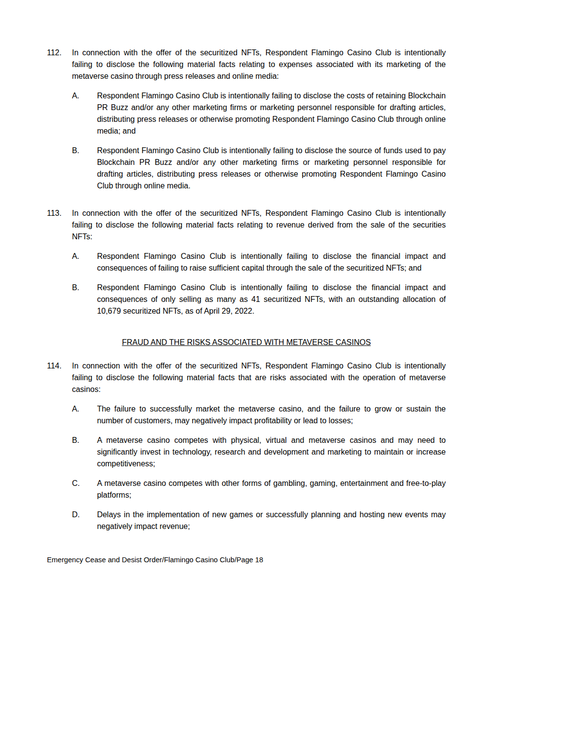112.
In connection with the offer of the securitized NFTs, Respondent Flamingo Casino Club is intentionally failing to disclose the following material facts relating to expenses associated with its marketing of the metaverse casino through press releases and online media:
A.
Respondent Flamingo Casino Club is intentionally failing to disclose the costs of retaining Blockchain PR Buzz and/or any other marketing firms or marketing personnel responsible for drafting articles, distributing press releases or otherwise promoting Respondent Flamingo Casino Club through online media; and
B.
Respondent Flamingo Casino Club is intentionally failing to disclose the source of funds used to pay Blockchain PR Buzz and/or any other marketing firms or marketing personnel responsible for drafting articles, distributing press releases or otherwise promoting Respondent Flamingo Casino Club through online media.
113.
In connection with the offer of the securitized NFTs, Respondent Flamingo Casino Club is intentionally failing to disclose the following material facts relating to revenue derived from the sale of the securities NFTs:
A.
Respondent Flamingo Casino Club is intentionally failing to disclose the financial impact and consequences of failing to raise sufficient capital through the sale of the securitized NFTs; and
B.
Respondent Flamingo Casino Club is intentionally failing to disclose the financial impact and consequences of only selling as many as 41 securitized NFTs, with an outstanding allocation of 10,679 securitized NFTs, as of April 29, 2022.
FRAUD AND THE RISKS ASSOCIATED WITH METAVERSE CASINOS
114.
In connection with the offer of the securitized NFTs, Respondent Flamingo Casino Club is intentionally failing to disclose the following material facts that are risks associated with the operation of metaverse casinos:
A.
The failure to successfully market the metaverse casino, and the failure to grow or sustain the number of customers, may negatively impact profitability or lead to losses;
B.
A metaverse casino competes with physical, virtual and metaverse casinos and may need to significantly invest in technology, research and development and marketing to maintain or increase competitiveness;
C.
A metaverse casino competes with other forms of gambling, gaming, entertainment and free-to-play platforms;
D.
Delays in the implementation of new games or successfully planning and hosting new events may negatively impact revenue;
Emergency Cease and Desist Order/Flamingo Casino Club/Page 18